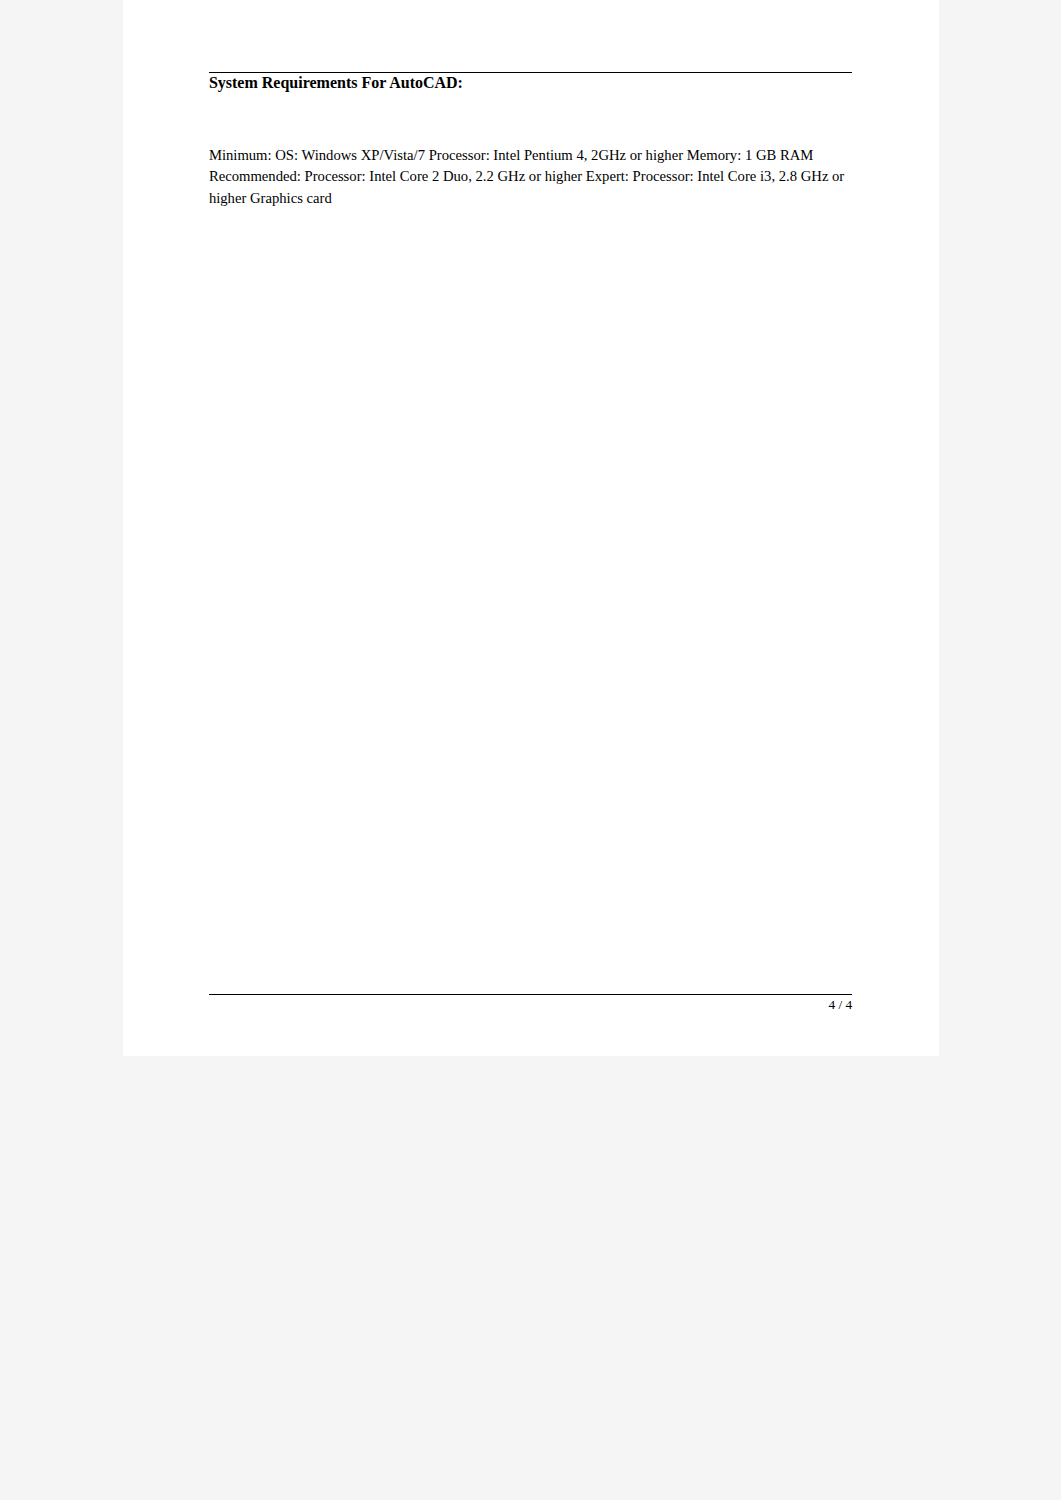System Requirements For AutoCAD:
Minimum: OS: Windows XP/Vista/7 Processor: Intel Pentium 4, 2GHz or higher Memory: 1 GB RAM Recommended: Processor: Intel Core 2 Duo, 2.2 GHz or higher Expert: Processor: Intel Core i3, 2.8 GHz or higher Graphics card
4 / 4